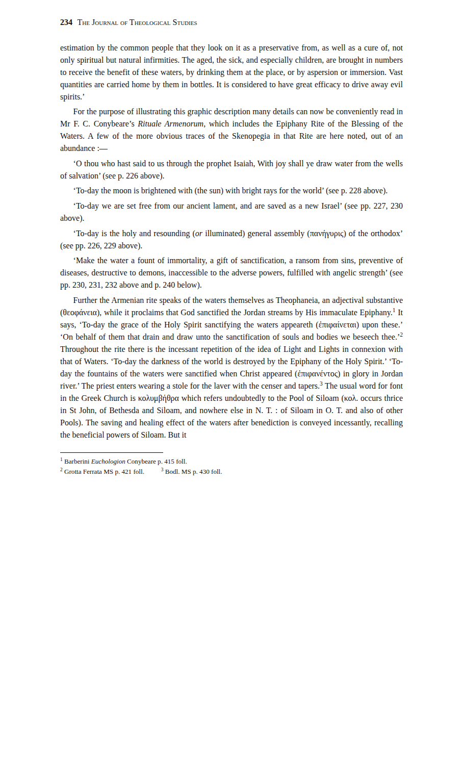234 The Journal of Theological Studies
estimation by the common people that they look on it as a preservative from, as well as a cure of, not only spiritual but natural infirmities. The aged, the sick, and especially children, are brought in numbers to receive the benefit of these waters, by drinking them at the place, or by aspersion or immersion. Vast quantities are carried home by them in bottles. It is considered to have great efficacy to drive away evil spirits.’
For the purpose of illustrating this graphic description many details can now be conveniently read in Mr F. C. Conybeare’s Rituale Armenorum, which includes the Epiphany Rite of the Blessing of the Waters. A few of the more obvious traces of the Skenopegia in that Rite are here noted, out of an abundance :—
‘O thou who hast said to us through the prophet Isaiah, With joy shall ye draw water from the wells of salvation’ (see p. 226 above).
‘To-day the moon is brightened with (the sun) with bright rays for the world’ (see p. 228 above).
‘To-day we are set free from our ancient lament, and are saved as a new Israel’ (see pp. 227, 230 above).
‘To-day is the holy and resounding (or illuminated) general assembly (πανήγυρις) of the orthodox’ (see pp. 226, 229 above).
‘Make the water a fount of immortality, a gift of sanctification, a ransom from sins, preventive of diseases, destructive to demons, inaccessible to the adverse powers, fulfilled with angelic strength’ (see pp. 230, 231, 232 above and p. 240 below).
Further the Armenian rite speaks of the waters themselves as Theophaneia, an adjectival substantive (θεοφάνεια), while it proclaims that God sanctified the Jordan streams by His immaculate Epiphany.1 It says, ‘To-day the grace of the Holy Spirit sanctifying the waters appeareth (ἐπιφαίνεται) upon these.’ ‘On behalf of them that drain and draw unto the sanctification of souls and bodies we beseech thee.’2 Throughout the rite there is the incessant repetition of the idea of Light and Lights in connexion with that of Waters. ‘To-day the darkness of the world is destroyed by the Epiphany of the Holy Spirit.’ ‘To-day the fountains of the waters were sanctified when Christ appeared (ἐπιφανέντος) in glory in Jordan river.’ The priest enters wearing a stole for the laver with the censer and tapers.3 The usual word for font in the Greek Church is κολυμβήθρα which refers undoubtedly to the Pool of Siloam (κολ. occurs thrice in St John, of Bethesda and Siloam, and nowhere else in N. T. : of Siloam in O. T. and also of other Pools). The saving and healing effect of the waters after benediction is conveyed incessantly, recalling the beneficial powers of Siloam. But it
1 Barberini Euchologion Conybeare p. 415 foll.
2 Grotta Ferrata MS p. 421 foll. 3 Bodl. MS p. 430 foll.